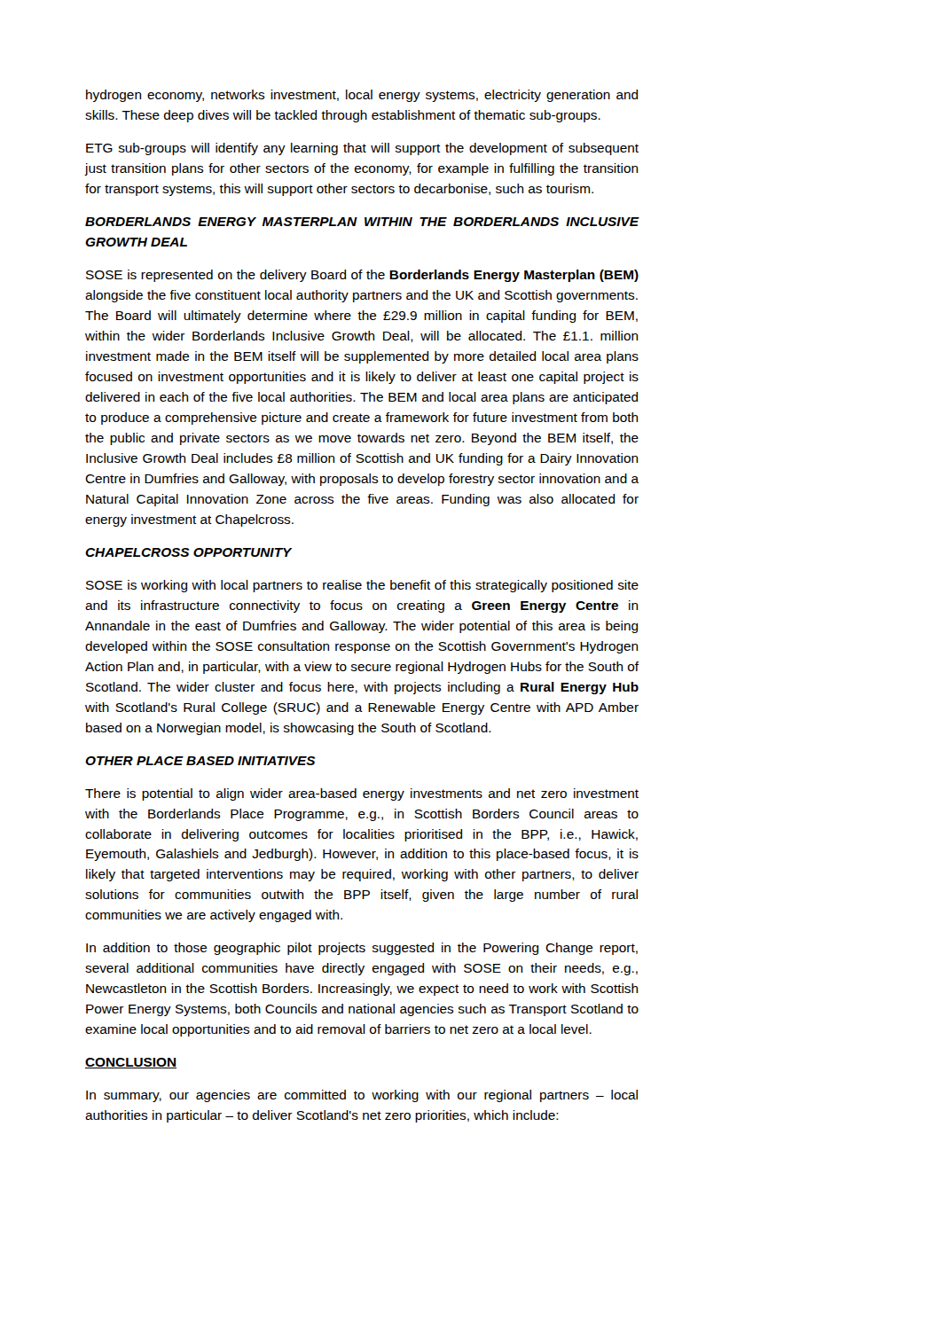hydrogen economy, networks investment, local energy systems, electricity generation and skills. These deep dives will be tackled through establishment of thematic sub-groups.
ETG sub-groups will identify any learning that will support the development of subsequent just transition plans for other sectors of the economy, for example in fulfilling the transition for transport systems, this will support other sectors to decarbonise, such as tourism.
Borderlands Energy Masterplan within the Borderlands Inclusive Growth Deal
SOSE is represented on the delivery Board of the Borderlands Energy Masterplan (BEM) alongside the five constituent local authority partners and the UK and Scottish governments. The Board will ultimately determine where the £29.9 million in capital funding for BEM, within the wider Borderlands Inclusive Growth Deal, will be allocated. The £1.1. million investment made in the BEM itself will be supplemented by more detailed local area plans focused on investment opportunities and it is likely to deliver at least one capital project is delivered in each of the five local authorities. The BEM and local area plans are anticipated to produce a comprehensive picture and create a framework for future investment from both the public and private sectors as we move towards net zero. Beyond the BEM itself, the Inclusive Growth Deal includes £8 million of Scottish and UK funding for a Dairy Innovation Centre in Dumfries and Galloway, with proposals to develop forestry sector innovation and a Natural Capital Innovation Zone across the five areas. Funding was also allocated for energy investment at Chapelcross.
Chapelcross Opportunity
SOSE is working with local partners to realise the benefit of this strategically positioned site and its infrastructure connectivity to focus on creating a Green Energy Centre in Annandale in the east of Dumfries and Galloway. The wider potential of this area is being developed within the SOSE consultation response on the Scottish Government's Hydrogen Action Plan and, in particular, with a view to secure regional Hydrogen Hubs for the South of Scotland. The wider cluster and focus here, with projects including a Rural Energy Hub with Scotland's Rural College (SRUC) and a Renewable Energy Centre with APD Amber based on a Norwegian model, is showcasing the South of Scotland.
Other Place Based Initiatives
There is potential to align wider area-based energy investments and net zero investment with the Borderlands Place Programme, e.g., in Scottish Borders Council areas to collaborate in delivering outcomes for localities prioritised in the BPP, i.e., Hawick, Eyemouth, Galashiels and Jedburgh). However, in addition to this place-based focus, it is likely that targeted interventions may be required, working with other partners, to deliver solutions for communities outwith the BPP itself, given the large number of rural communities we are actively engaged with.
In addition to those geographic pilot projects suggested in the Powering Change report, several additional communities have directly engaged with SOSE on their needs, e.g., Newcastleton in the Scottish Borders. Increasingly, we expect to need to work with Scottish Power Energy Systems, both Councils and national agencies such as Transport Scotland to examine local opportunities and to aid removal of barriers to net zero at a local level.
Conclusion
In summary, our agencies are committed to working with our regional partners – local authorities in particular – to deliver Scotland's net zero priorities, which include: